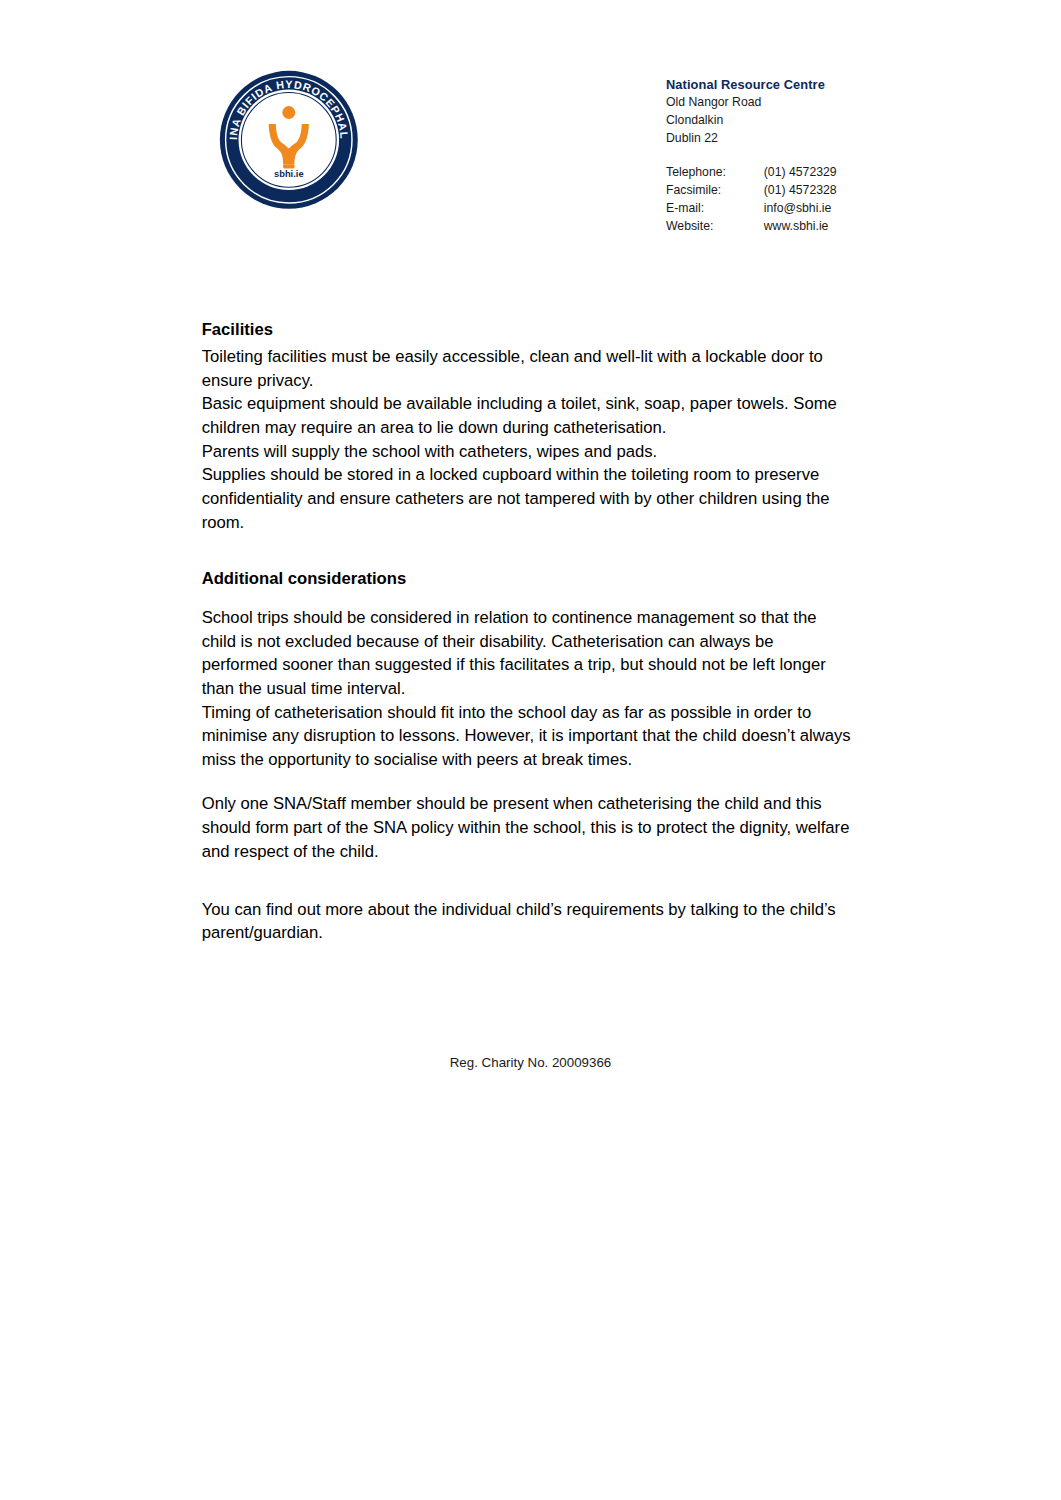SPINA BIFIDA HYDROCEPHALUS IRELAND sbhi.ie
National Resource Centre
Old Nangor Road
Clondalkin
Dublin 22
| Telephone: | (01) 4572329 |
| Facsimile: | (01) 4572328 |
| E-mail: | info@sbhi.ie |
| Website: | www.sbhi.ie |
Facilities
Toileting facilities must be easily accessible, clean and well-lit with a lockable door to ensure privacy.
Basic equipment should be available including a toilet, sink, soap, paper towels. Some children may require an area to lie down during catheterisation.
Parents will supply the school with catheters, wipes and pads.
Supplies should be stored in a locked cupboard within the toileting room to preserve confidentiality and ensure catheters are not tampered with by other children using the room.
Additional considerations
School trips should be considered in relation to continence management so that the child is not excluded because of their disability. Catheterisation can always be performed sooner than suggested if this facilitates a trip, but should not be left longer than the usual time interval.
Timing of catheterisation should fit into the school day as far as possible in order to minimise any disruption to lessons. However, it is important that the child doesn’t always miss the opportunity to socialise with peers at break times.
Only one SNA/Staff member should be present when catheterising the child and this should form part of the SNA policy within the school, this is to protect the dignity, welfare and respect of the child.
You can find out more about the individual child’s requirements by talking to the child’s parent/guardian.
Reg. Charity No. 20009366